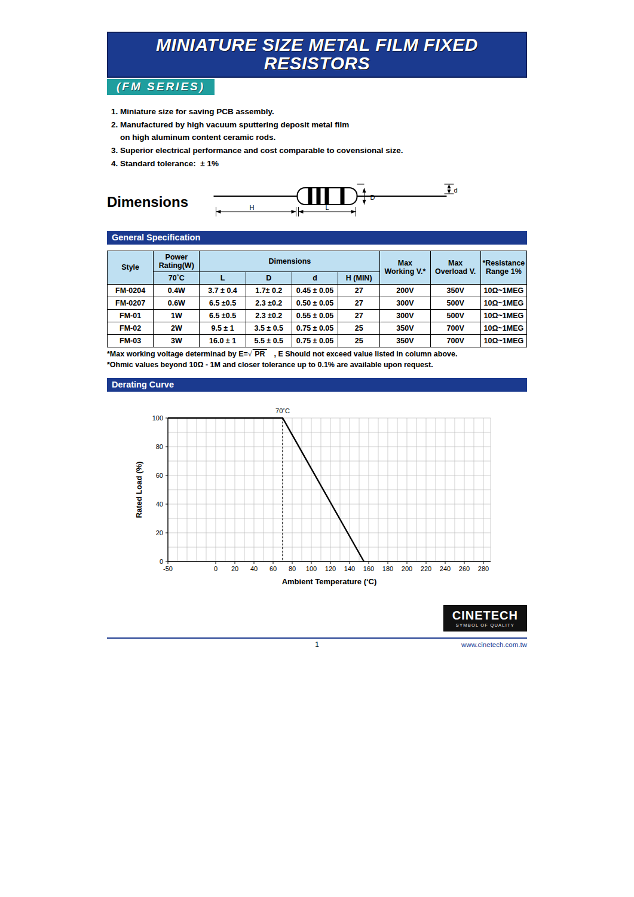Miniature Size Metal Film Fixed Resistors
(FM SERIES)
Miniature size for saving PCB assembly.
Manufactured by high vacuum sputtering deposit metal film on high aluminum content ceramic rods.
Superior electrical performance and cost comparable to covensional size.
Standard tolerance: ± 1%
Dimensions
H L D d
General Specification
| Style | Power Rating(W) | Dimensions | Max Working V.* | Max Overload V. | *Resistance Range 1% |
| --- | --- | --- | --- | --- | --- |
| 70˚C | L | D | d | H (MIN) |
| FM-0204 | 0.4W | 3.7 ± 0.4 | 1.7± 0.2 | 0.45 ± 0.05 | 27 | 200V | 350V | 10Ω~1MEG |
| FM-0207 | 0.6W | 6.5 ±0.5 | 2.3 ±0.2 | 0.50 ± 0.05 | 27 | 300V | 500V | 10Ω~1MEG |
| FM-01 | 1W | 6.5 ±0.5 | 2.3 ±0.2 | 0.55 ± 0.05 | 27 | 300V | 500V | 10Ω~1MEG |
| FM-02 | 2W | 9.5 ± 1 | 3.5 ± 0.5 | 0.75 ± 0.05 | 25 | 350V | 700V | 10Ω~1MEG |
| FM-03 | 3W | 16.0 ± 1 | 5.5 ± 0.5 | 0.75 ± 0.05 | 25 | 350V | 700V | 10Ω~1MEG |
*Max working voltage determinad by E=√ PR , E Should not exceed value listed in column above.
*Ohmic values beyond 10Ω - 1M and closer tolerance up to 0.1% are available upon request.
Derating Curve
100 80 60 40 20 0 -50 0 20 40 60 80 100 120 140 160 180 200 220 240 260 280 70˚C Ambient Temperature (‘C) Rated Load (%)
CINETECH
SYMBOL OF QUALITY
1 www.cinetech.com.tw